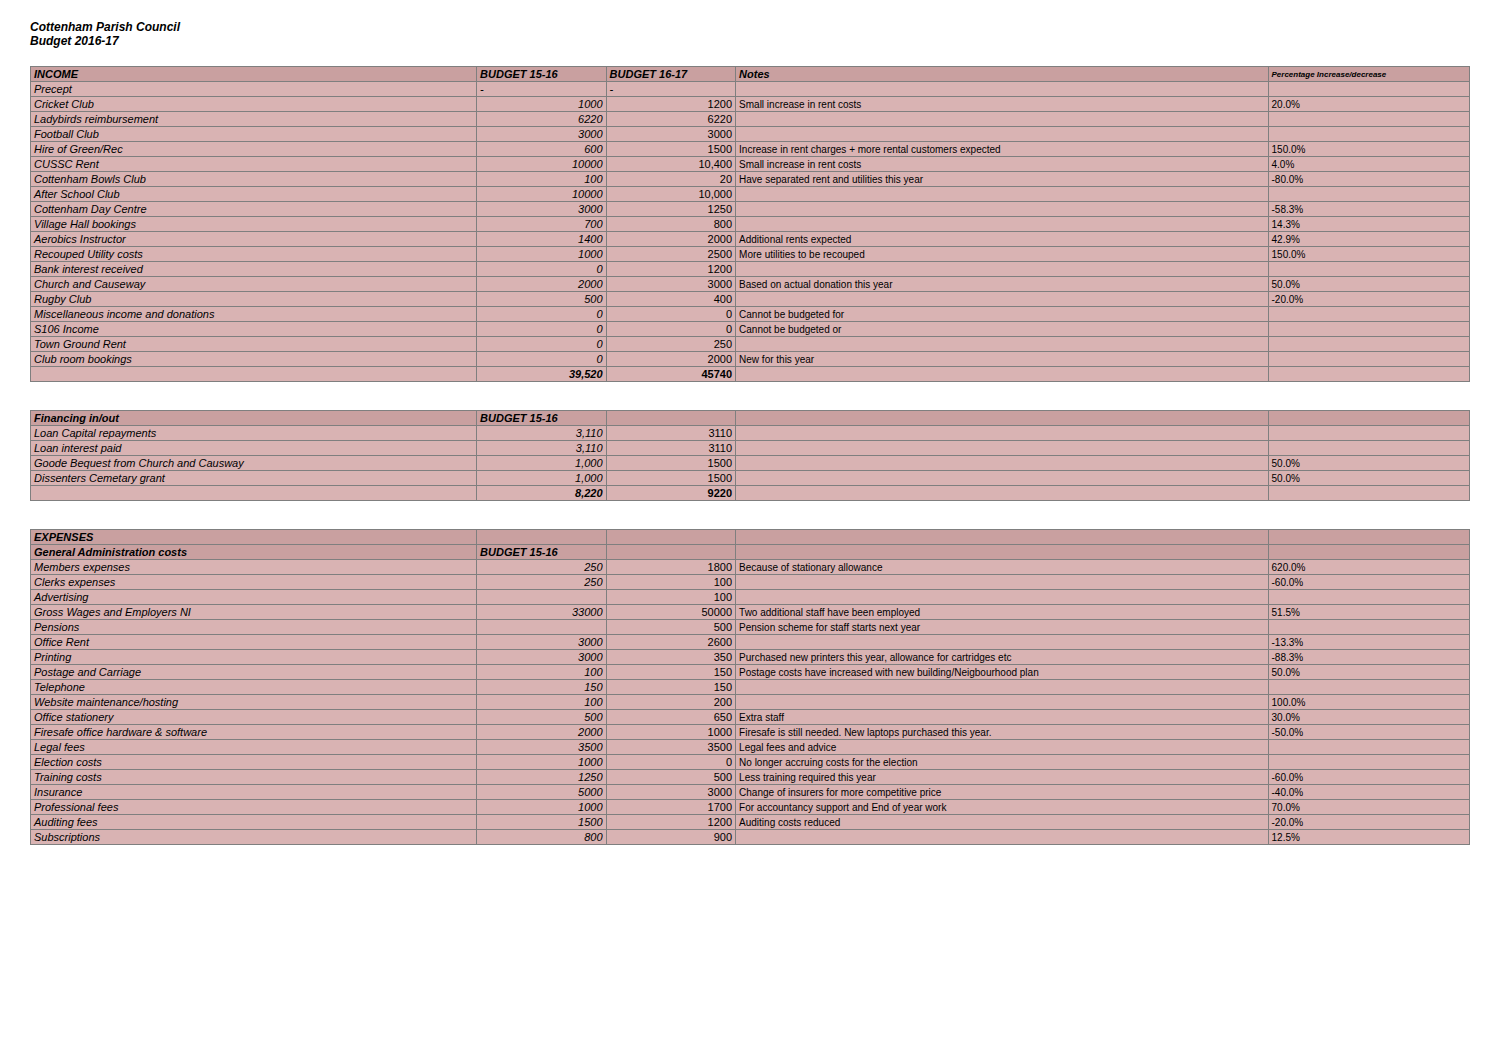Cottenham Parish Council
Budget 2016-17
| INCOME | BUDGET 15-16 | BUDGET 16-17 | Notes | Percentage Increase/decrease |
| Precept | - | - | | |
| Cricket Club | 1000 | 1200 | Small increase in rent costs | 20.0% |
| Ladybirds reimbursement | 6220 | 6220 | | |
| Football Club | 3000 | 3000 | | |
| Hire of Green/Rec | 600 | 1500 | Increase in rent charges + more rental customers expected | 150.0% |
| CUSSC Rent | 10000 | 10,400 | Small increase in rent costs | 4.0% |
| Cottenham Bowls Club | 100 | 20 | Have separated rent and utilities this year | -80.0% |
| After School Club | 10000 | 10,000 | | |
| Cottenham Day Centre | 3000 | 1250 | | -58.3% |
| Village Hall bookings | 700 | 800 | | 14.3% |
| Aerobics Instructor | 1400 | 2000 | Additional rents expected | 42.9% |
| Recouped Utility costs | 1000 | 2500 | More utilities to be recouped | 150.0% |
| Bank interest received | 0 | 1200 | | |
| Church and Causeway | 2000 | 3000 | Based on actual donation this year | 50.0% |
| Rugby Club | 500 | 400 | | -20.0% |
| Miscellaneous income and donations | 0 | 0 | Cannot be budgeted for | |
| S106 Income | 0 | 0 | Cannot be budgeted or | |
| Town Ground Rent | 0 | 250 | | |
| Club room bookings | 0 | 2000 | New for this year | |
| | 39,520 | 45740 | | |
| Financing in/out | BUDGET 15-16 | | | |
| Loan Capital repayments | 3,110 | 3110 | | |
| Loan interest paid | 3,110 | 3110 | | |
| Goode Bequest from Church and Causway | 1,000 | 1500 | | 50.0% |
| Dissenters Cemetary grant | 1,000 | 1500 | | 50.0% |
| | 8,220 | 9220 | | |
| EXPENSES | | | | |
| General Administration costs | BUDGET 15-16 | | | |
| Members expenses | 250 | 1800 | Because of stationary allowance | 620.0% |
| Clerks expenses | 250 | 100 | | -60.0% |
| Advertising | | 100 | | |
| Gross Wages and Employers NI | 33000 | 50000 | Two additional staff have been employed | 51.5% |
| Pensions | | 500 | Pension scheme for staff starts next year | |
| Office Rent | 3000 | 2600 | | -13.3% |
| Printing | 3000 | 350 | Purchased new printers this year, allowance for cartridges etc | -88.3% |
| Postage and Carriage | 100 | 150 | Postage costs have increased with new building/Neigbourhood plan | 50.0% |
| Telephone | 150 | 150 | | |
| Website maintenance/hosting | 100 | 200 | | 100.0% |
| Office stationery | 500 | 650 | Extra staff | 30.0% |
| Firesafe office hardware & software | 2000 | 1000 | Firesafe is still needed. New laptops purchased this year. | -50.0% |
| Legal fees | 3500 | 3500 | Legal fees and advice | |
| Election costs | 1000 | 0 | No longer accruing costs for the election | |
| Training costs | 1250 | 500 | Less training required this year | -60.0% |
| Insurance | 5000 | 3000 | Change of insurers for more competitive price | -40.0% |
| Professional fees | 1000 | 1700 | For accountancy support and End of year work | 70.0% |
| Auditing fees | 1500 | 1200 | Auditing costs reduced | -20.0% |
| Subscriptions | 800 | 900 | | 12.5% |